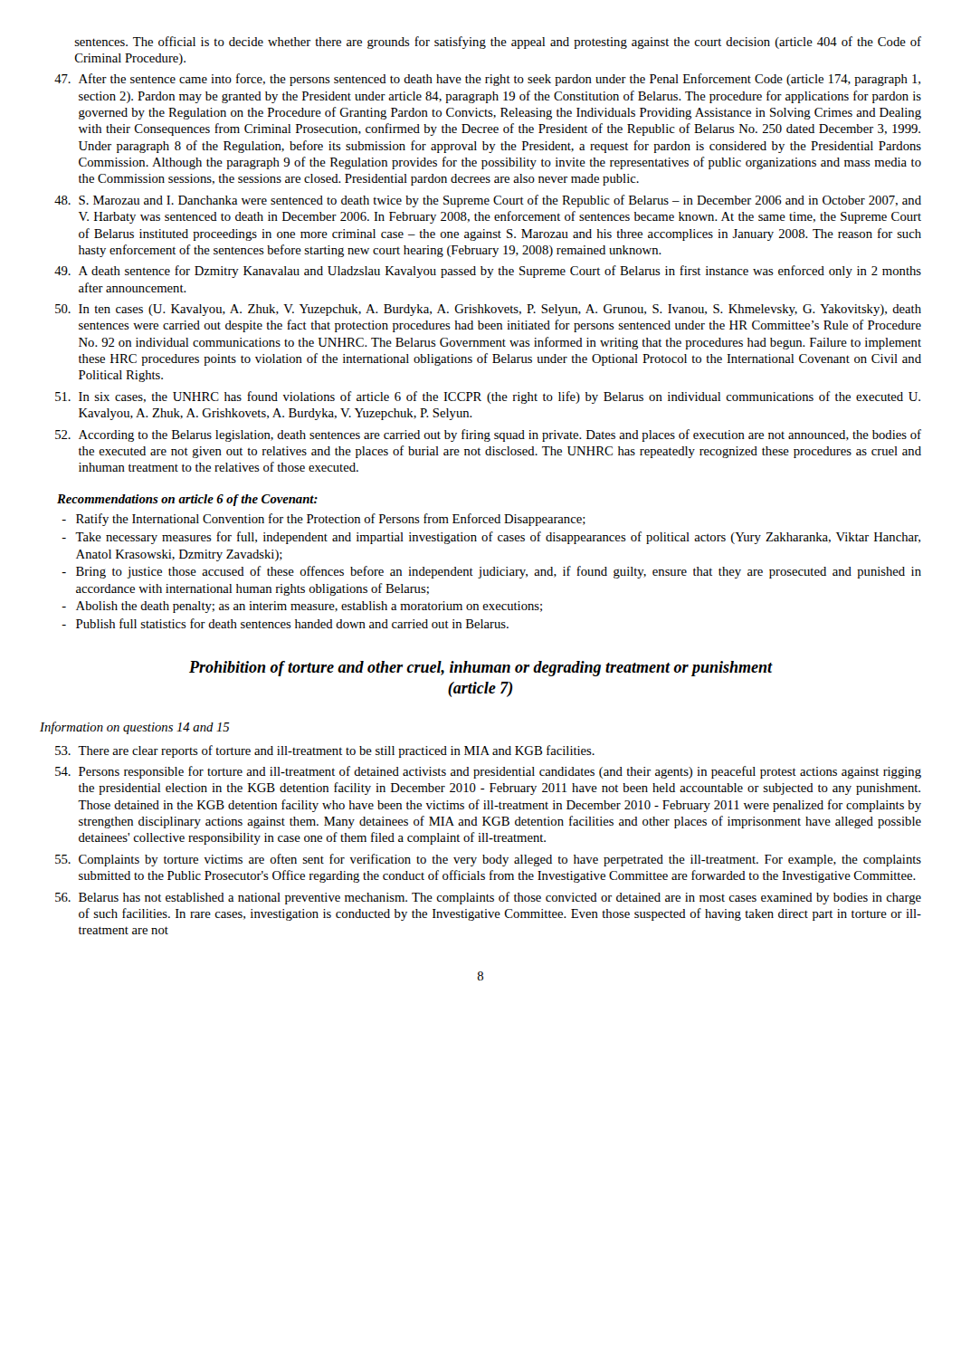sentences. The official is to decide whether there are grounds for satisfying the appeal and protesting against the court decision (article 404 of the Code of Criminal Procedure).
After the sentence came into force, the persons sentenced to death have the right to seek pardon under the Penal Enforcement Code (article 174, paragraph 1, section 2). Pardon may be granted by the President under article 84, paragraph 19 of the Constitution of Belarus. The procedure for applications for pardon is governed by the Regulation on the Procedure of Granting Pardon to Convicts, Releasing the Individuals Providing Assistance in Solving Crimes and Dealing with their Consequences from Criminal Prosecution, confirmed by the Decree of the President of the Republic of Belarus No. 250 dated December 3, 1999. Under paragraph 8 of the Regulation, before its submission for approval by the President, a request for pardon is considered by the Presidential Pardons Commission. Although the paragraph 9 of the Regulation provides for the possibility to invite the representatives of public organizations and mass media to the Commission sessions, the sessions are closed. Presidential pardon decrees are also never made public.
S. Marozau and I. Danchanka were sentenced to death twice by the Supreme Court of the Republic of Belarus – in December 2006 and in October 2007, and V. Harbaty was sentenced to death in December 2006. In February 2008, the enforcement of sentences became known. At the same time, the Supreme Court of Belarus instituted proceedings in one more criminal case – the one against S. Marozau and his three accomplices in January 2008. The reason for such hasty enforcement of the sentences before starting new court hearing (February 19, 2008) remained unknown.
A death sentence for Dzmitry Kanavalau and Uladzslau Kavalyou passed by the Supreme Court of Belarus in first instance was enforced only in 2 months after announcement.
In ten cases (U. Kavalyou, A. Zhuk, V. Yuzepchuk, A. Burdyka, A. Grishkovets, P. Selyun, A. Grunou, S. Ivanou, S. Khmelevsky, G. Yakovitsky), death sentences were carried out despite the fact that protection procedures had been initiated for persons sentenced under the HR Committee’s Rule of Procedure No. 92 on individual communications to the UNHRC. The Belarus Government was informed in writing that the procedures had begun. Failure to implement these HRC procedures points to violation of the international obligations of Belarus under the Optional Protocol to the International Covenant on Civil and Political Rights.
In six cases, the UNHRC has found violations of article 6 of the ICCPR (the right to life) by Belarus on individual communications of the executed U. Kavalyou, A. Zhuk, A. Grishkovets, A. Burdyka, V. Yuzepchuk, P. Selyun.
According to the Belarus legislation, death sentences are carried out by firing squad in private. Dates and places of execution are not announced, the bodies of the executed are not given out to relatives and the places of burial are not disclosed. The UNHRC has repeatedly recognized these procedures as cruel and inhuman treatment to the relatives of those executed.
Recommendations on article 6 of the Covenant:
Ratify the International Convention for the Protection of Persons from Enforced Disappearance;
Take necessary measures for full, independent and impartial investigation of cases of disappearances of political actors (Yury Zakharanka, Viktar Hanchar, Anatol Krasowski, Dzmitry Zavadski);
Bring to justice those accused of these offences before an independent judiciary, and, if found guilty, ensure that they are prosecuted and punished in accordance with international human rights obligations of Belarus;
Abolish the death penalty; as an interim measure, establish a moratorium on executions;
Publish full statistics for death sentences handed down and carried out in Belarus.
Prohibition of torture and other cruel, inhuman or degrading treatment or punishment
(article 7)
Information on questions 14 and 15
There are clear reports of torture and ill-treatment to be still practiced in MIA and KGB facilities.
Persons responsible for torture and ill-treatment of detained activists and presidential candidates (and their agents) in peaceful protest actions against rigging the presidential election in the KGB detention facility in December 2010 - February 2011 have not been held accountable or subjected to any punishment. Those detained in the KGB detention facility who have been the victims of ill-treatment in December 2010 - February 2011 were penalized for complaints by strengthen disciplinary actions against them. Many detainees of MIA and KGB detention facilities and other places of imprisonment have alleged possible detainees' collective responsibility in case one of them filed a complaint of ill-treatment.
Complaints by torture victims are often sent for verification to the very body alleged to have perpetrated the ill-treatment. For example, the complaints submitted to the Public Prosecutor's Office regarding the conduct of officials from the Investigative Committee are forwarded to the Investigative Committee.
Belarus has not established a national preventive mechanism. The complaints of those convicted or detained are in most cases examined by bodies in charge of such facilities. In rare cases, investigation is conducted by the Investigative Committee. Even those suspected of having taken direct part in torture or ill-treatment are not
8